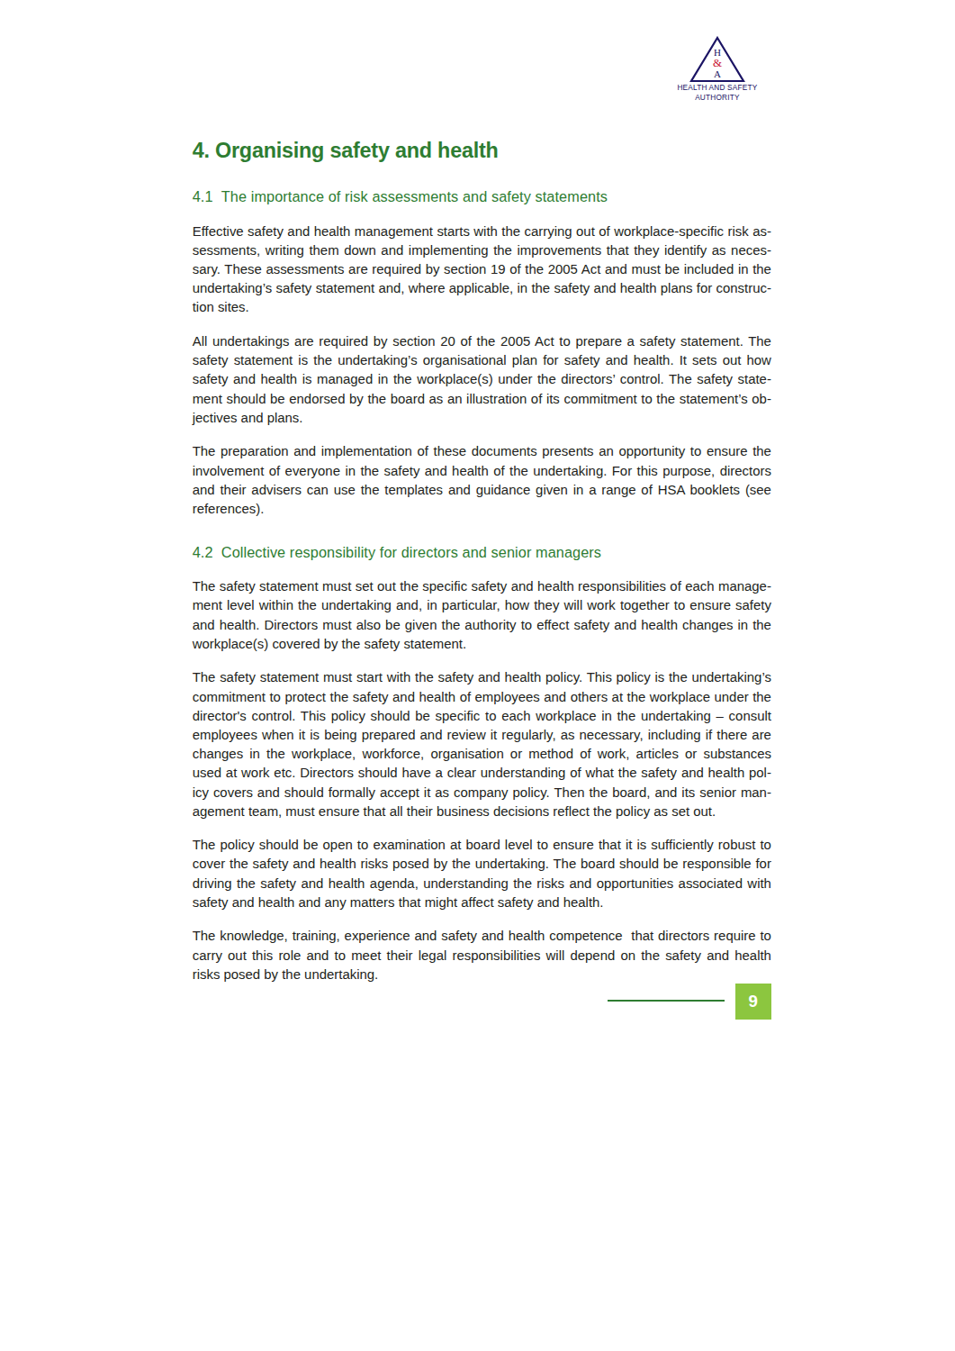H & A
HEALTH AND SAFETY
AUTHORITY
4. Organising safety and health
4.1 The importance of risk assessments and safety statements
Effective safety and health management starts with the carrying out of workplace-specific risk assessments, writing them down and implementing the improvements that they identify as necessary. These assessments are required by section 19 of the 2005 Act and must be included in the undertaking’s safety statement and, where applicable, in the safety and health plans for construction sites.
All undertakings are required by section 20 of the 2005 Act to prepare a safety statement. The safety statement is the undertaking’s organisational plan for safety and health. It sets out how safety and health is managed in the workplace(s) under the directors’ control. The safety statement should be endorsed by the board as an illustration of its commitment to the statement’s objectives and plans.
The preparation and implementation of these documents presents an opportunity to ensure the involvement of everyone in the safety and health of the undertaking. For this purpose, directors and their advisers can use the templates and guidance given in a range of HSA booklets (see references).
4.2 Collective responsibility for directors and senior managers
The safety statement must set out the specific safety and health responsibilities of each management level within the undertaking and, in particular, how they will work together to ensure safety and health. Directors must also be given the authority to effect safety and health changes in the workplace(s) covered by the safety statement.
The safety statement must start with the safety and health policy. This policy is the undertaking’s commitment to protect the safety and health of employees and others at the workplace under the director's control. This policy should be specific to each workplace in the undertaking – consult employees when it is being prepared and review it regularly, as necessary, including if there are changes in the workplace, workforce, organisation or method of work, articles or substances used at work etc. Directors should have a clear understanding of what the safety and health policy covers and should formally accept it as company policy. Then the board, and its senior management team, must ensure that all their business decisions reflect the policy as set out.
The policy should be open to examination at board level to ensure that it is sufficiently robust to cover the safety and health risks posed by the undertaking. The board should be responsible for driving the safety and health agenda, understanding the risks and opportunities associated with safety and health and any matters that might affect safety and health.
The knowledge, training, experience and safety and health competence that directors require to carry out this role and to meet their legal responsibilities will depend on the safety and health risks posed by the undertaking.
9